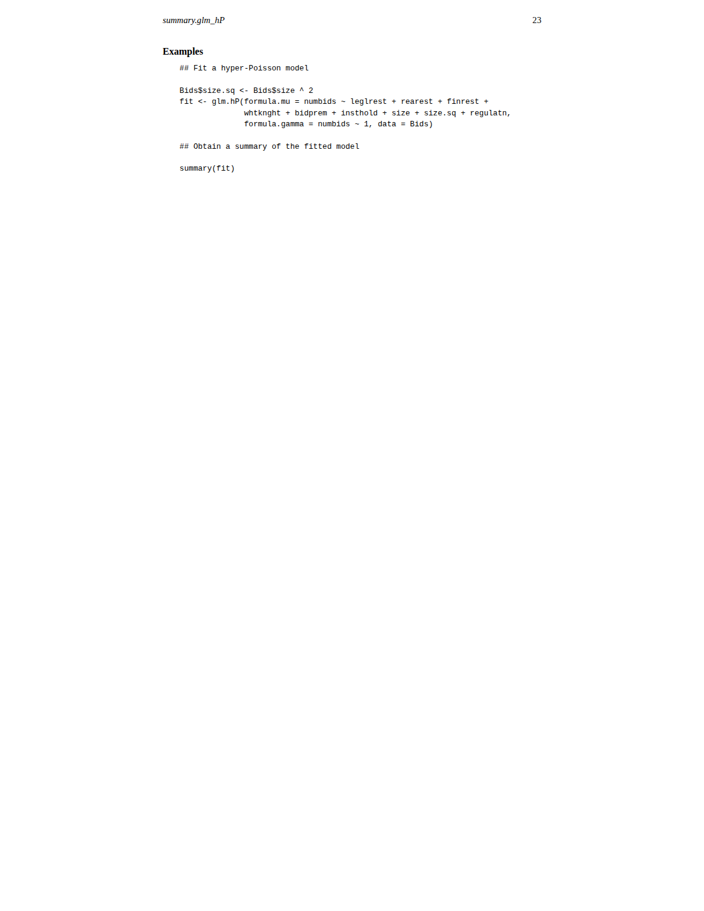summary.glm_hP 23
Examples
## Fit a hyper-Poisson model

Bids$size.sq <- Bids$size ^ 2
fit <- glm.hP(formula.mu = numbids ~ leglrest + rearest + finrest +
              whtknght + bidprem + insthold + size + size.sq + regulatn,
              formula.gamma = numbids ~ 1, data = Bids)

## Obtain a summary of the fitted model

summary(fit)